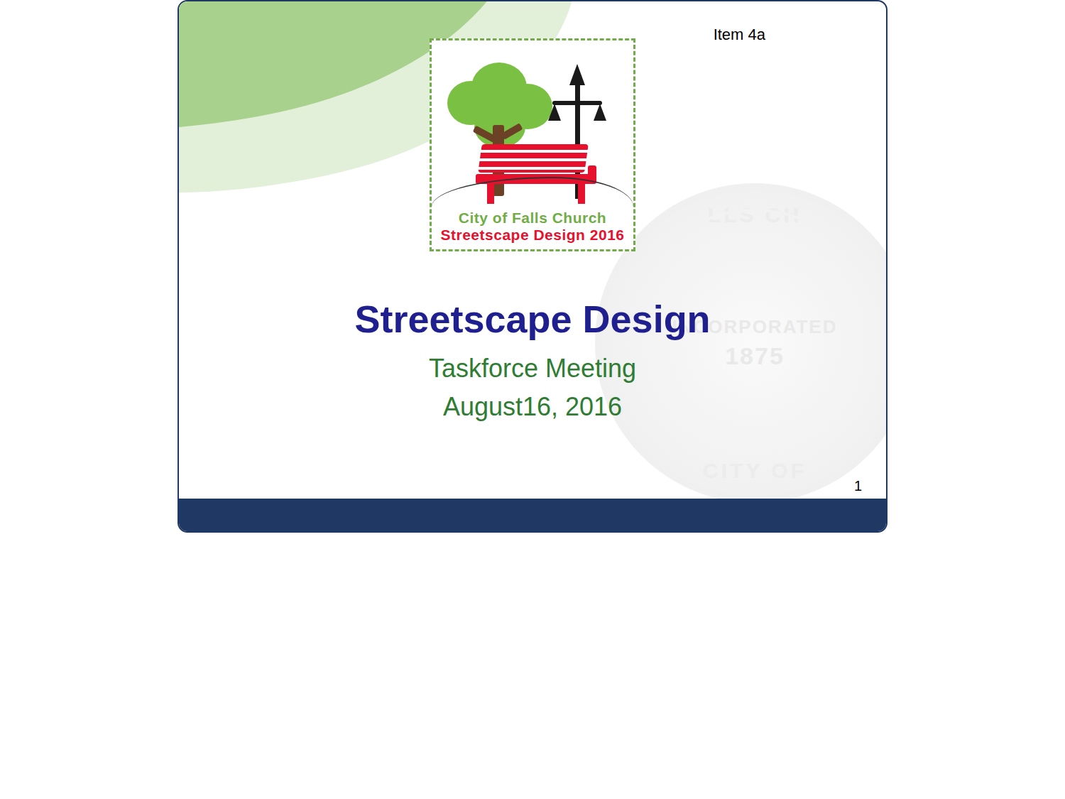LLS CH
INCORPORATED
1875
CITY OF
Item 4a
City of Falls Church
Streetscape Design 2016
Streetscape Design
Taskforce Meeting
August16, 2016
1